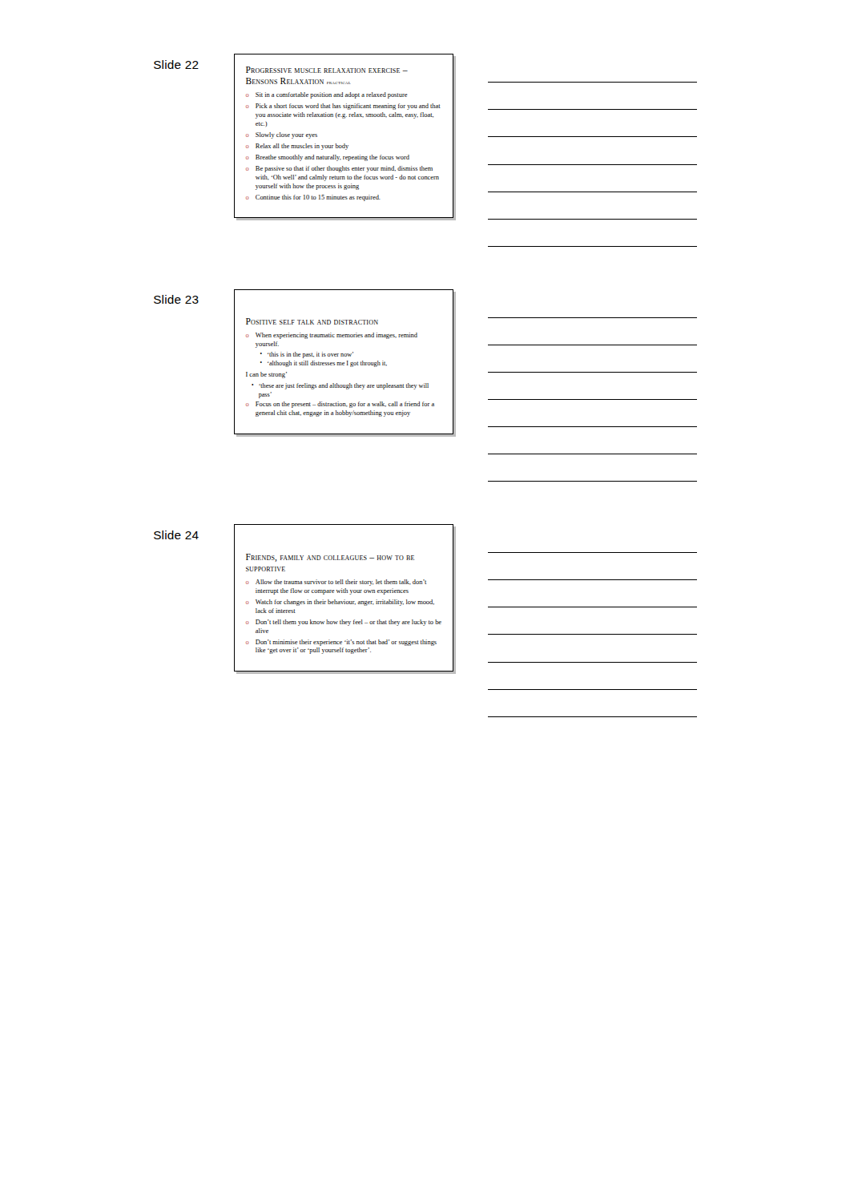Slide 22
Progressive muscle relaxation exercise – Bensons Relaxation practical
Sit in a comfortable position and adopt a relaxed posture
Pick a short focus word that has significant meaning for you and that you associate with relaxation (e.g. relax, smooth, calm, easy, float, etc.)
Slowly close your eyes
Relax all the muscles in your body
Breathe smoothly and naturally, repeating the focus word
Be passive so that if other thoughts enter your mind, dismiss them with, ‘Oh well’ and calmly return to the focus word - do not concern yourself with how the process is going
Continue this for 10 to 15 minutes as required.
Slide 23
Positive self talk and distraction
When experiencing traumatic memories and images, remind yourself.
‘this is in the past, it is over now’
‘although it still distresses me I got through it,
I can be strong’
‘these are just feelings and although they are unpleasant they will pass’
Focus on the present – distraction, go for a walk, call a friend for a general chit chat, engage in a hobby/something you enjoy
Slide 24
Friends, family and colleagues – how to be supportive
Allow the trauma survivor to tell their story, let them talk, don’t interrupt the flow or compare with your own experiences
Watch for changes in their behaviour, anger, irritability, low mood, lack of interest
Don’t tell them you know how they feel – or that they are lucky to be alive
Don’t minimise their experience ‘it’s not that bad’ or suggest things like ‘get over it’ or ‘pull yourself together’.